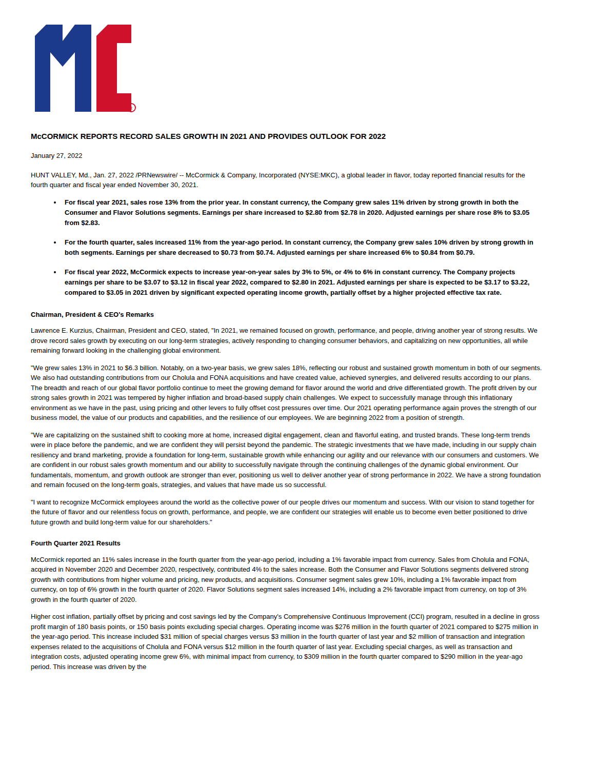R
McCORMICK REPORTS RECORD SALES GROWTH IN 2021 AND PROVIDES OUTLOOK FOR 2022
January 27, 2022
HUNT VALLEY, Md., Jan. 27, 2022 /PRNewswire/ -- McCormick & Company, Incorporated (NYSE:MKC), a global leader in flavor, today reported financial results for the fourth quarter and fiscal year ended November 30, 2021.
For fiscal year 2021, sales rose 13% from the prior year. In constant currency, the Company grew sales 11% driven by strong growth in both the Consumer and Flavor Solutions segments. Earnings per share increased to $2.80 from $2.78 in 2020. Adjusted earnings per share rose 8% to $3.05 from $2.83.
For the fourth quarter, sales increased 11% from the year-ago period. In constant currency, the Company grew sales 10% driven by strong growth in both segments. Earnings per share decreased to $0.73 from $0.74. Adjusted earnings per share increased 6% to $0.84 from $0.79.
For fiscal year 2022, McCormick expects to increase year-on-year sales by 3% to 5%, or 4% to 6% in constant currency. The Company projects earnings per share to be $3.07 to $3.12 in fiscal year 2022, compared to $2.80 in 2021. Adjusted earnings per share is expected to be $3.17 to $3.22, compared to $3.05 in 2021 driven by significant expected operating income growth, partially offset by a higher projected effective tax rate.
Chairman, President & CEO's Remarks
Lawrence E. Kurzius, Chairman, President and CEO, stated, "In 2021, we remained focused on growth, performance, and people, driving another year of strong results. We drove record sales growth by executing on our long-term strategies, actively responding to changing consumer behaviors, and capitalizing on new opportunities, all while remaining forward looking in the challenging global environment.
"We grew sales 13% in 2021 to $6.3 billion. Notably, on a two-year basis, we grew sales 18%, reflecting our robust and sustained growth momentum in both of our segments. We also had outstanding contributions from our Cholula and FONA acquisitions and have created value, achieved synergies, and delivered results according to our plans. The breadth and reach of our global flavor portfolio continue to meet the growing demand for flavor around the world and drive differentiated growth. The profit driven by our strong sales growth in 2021 was tempered by higher inflation and broad-based supply chain challenges. We expect to successfully manage through this inflationary environment as we have in the past, using pricing and other levers to fully offset cost pressures over time. Our 2021 operating performance again proves the strength of our business model, the value of our products and capabilities, and the resilience of our employees. We are beginning 2022 from a position of strength.
"We are capitalizing on the sustained shift to cooking more at home, increased digital engagement, clean and flavorful eating, and trusted brands. These long-term trends were in place before the pandemic, and we are confident they will persist beyond the pandemic. The strategic investments that we have made, including in our supply chain resiliency and brand marketing, provide a foundation for long-term, sustainable growth while enhancing our agility and our relevance with our consumers and customers. We are confident in our robust sales growth momentum and our ability to successfully navigate through the continuing challenges of the dynamic global environment. Our fundamentals, momentum, and growth outlook are stronger than ever, positioning us well to deliver another year of strong performance in 2022. We have a strong foundation and remain focused on the long-term goals, strategies, and values that have made us so successful.
"I want to recognize McCormick employees around the world as the collective power of our people drives our momentum and success. With our vision to stand together for the future of flavor and our relentless focus on growth, performance, and people, we are confident our strategies will enable us to become even better positioned to drive future growth and build long-term value for our shareholders."
Fourth Quarter 2021 Results
McCormick reported an 11% sales increase in the fourth quarter from the year-ago period, including a 1% favorable impact from currency. Sales from Cholula and FONA, acquired in November 2020 and December 2020, respectively, contributed 4% to the sales increase. Both the Consumer and Flavor Solutions segments delivered strong growth with contributions from higher volume and pricing, new products, and acquisitions. Consumer segment sales grew 10%, including a 1% favorable impact from currency, on top of 6% growth in the fourth quarter of 2020. Flavor Solutions segment sales increased 14%, including a 2% favorable impact from currency, on top of 3% growth in the fourth quarter of 2020.
Higher cost inflation, partially offset by pricing and cost savings led by the Company's Comprehensive Continuous Improvement (CCI) program, resulted in a decline in gross profit margin of 180 basis points, or 150 basis points excluding special charges. Operating income was $276 million in the fourth quarter of 2021 compared to $275 million in the year-ago period. This increase included $31 million of special charges versus $3 million in the fourth quarter of last year and $2 million of transaction and integration expenses related to the acquisitions of Cholula and FONA versus $12 million in the fourth quarter of last year. Excluding special charges, as well as transaction and integration costs, adjusted operating income grew 6%, with minimal impact from currency, to $309 million in the fourth quarter compared to $290 million in the year-ago period. This increase was driven by the